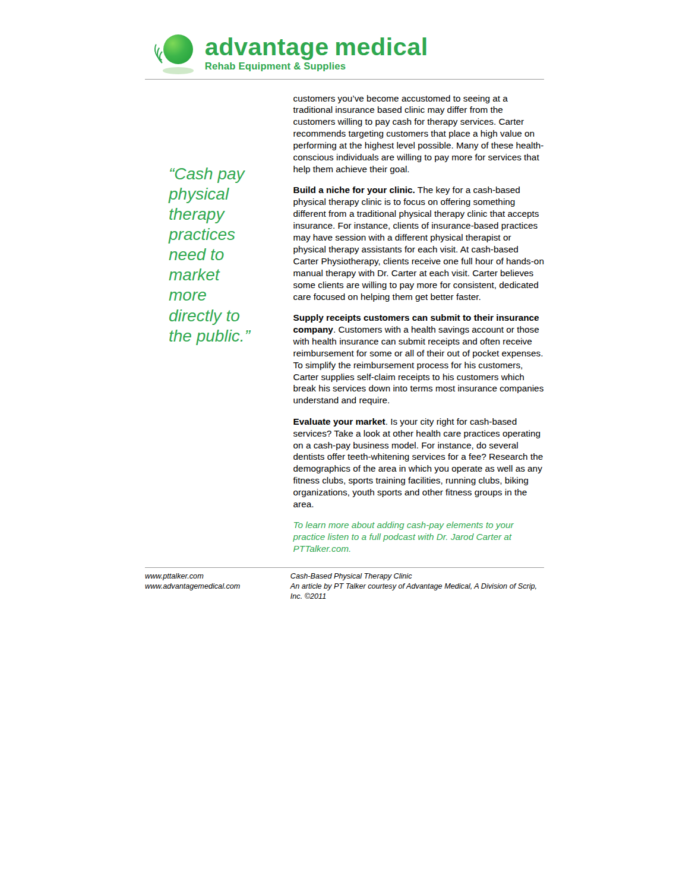advantagemedical
Rehab Equipment & Supplies
“Cash pay physical therapy practices need to market more directly to the public.”
customers you’ve become accustomed to seeing at a traditional insurance based clinic may differ from the customers willing to pay cash for therapy services. Carter recommends targeting customers that place a high value on performing at the highest level possible. Many of these health-conscious individuals are willing to pay more for services that help them achieve their goal.
Build a niche for your clinic. The key for a cash-based physical therapy clinic is to focus on offering something different from a traditional physical therapy clinic that accepts insurance. For instance, clients of insurance-based practices may have session with a different physical therapist or physical therapy assistants for each visit. At cash-based Carter Physiotherapy, clients receive one full hour of hands-on manual therapy with Dr. Carter at each visit. Carter believes some clients are willing to pay more for consistent, dedicated care focused on helping them get better faster.
Supply receipts customers can submit to their insurance company. Customers with a health savings account or those with health insurance can submit receipts and often receive reimbursement for some or all of their out of pocket expenses. To simplify the reimbursement process for his customers, Carter supplies self-claim receipts to his customers which break his services down into terms most insurance companies understand and require.
Evaluate your market. Is your city right for cash-based services? Take a look at other health care practices operating on a cash-pay business model. For instance, do several dentists offer teeth-whitening services for a fee? Research the demographics of the area in which you operate as well as any fitness clubs, sports training facilities, running clubs, biking organizations, youth sports and other fitness groups in the area.
To learn more about adding cash-pay elements to your practice listen to a full podcast with Dr. Jarod Carter at PTTalker.com.
www.pttalker.com
www.advantagemedical.com
Cash-Based Physical Therapy Clinic
An article by PT Talker courtesy of Advantage Medical, A Division of Scrip, Inc. ©2011